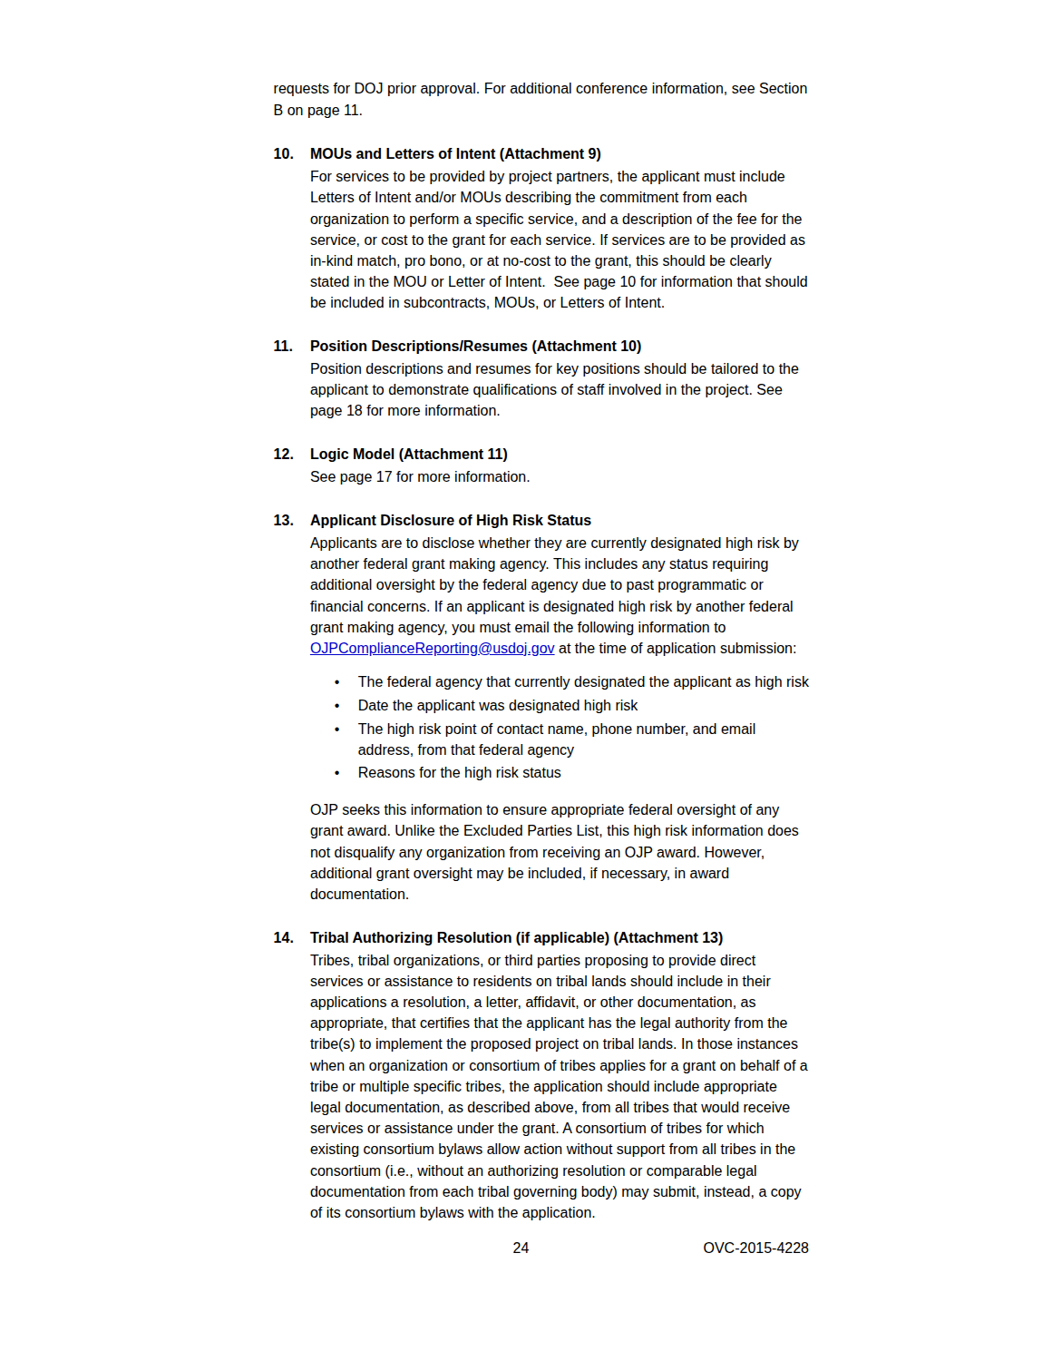requests for DOJ prior approval. For additional conference information, see Section B on page 11.
10. MOUs and Letters of Intent (Attachment 9)
For services to be provided by project partners, the applicant must include Letters of Intent and/or MOUs describing the commitment from each organization to perform a specific service, and a description of the fee for the service, or cost to the grant for each service. If services are to be provided as in-kind match, pro bono, or at no-cost to the grant, this should be clearly stated in the MOU or Letter of Intent. See page 10 for information that should be included in subcontracts, MOUs, or Letters of Intent.
11. Position Descriptions/Resumes (Attachment 10)
Position descriptions and resumes for key positions should be tailored to the applicant to demonstrate qualifications of staff involved in the project. See page 18 for more information.
12. Logic Model (Attachment 11)
See page 17 for more information.
13. Applicant Disclosure of High Risk Status
Applicants are to disclose whether they are currently designated high risk by another federal grant making agency. This includes any status requiring additional oversight by the federal agency due to past programmatic or financial concerns. If an applicant is designated high risk by another federal grant making agency, you must email the following information to OJPComplianceReporting@usdoj.gov at the time of application submission:
The federal agency that currently designated the applicant as high risk
Date the applicant was designated high risk
The high risk point of contact name, phone number, and email address, from that federal agency
Reasons for the high risk status
OJP seeks this information to ensure appropriate federal oversight of any grant award. Unlike the Excluded Parties List, this high risk information does not disqualify any organization from receiving an OJP award. However, additional grant oversight may be included, if necessary, in award documentation.
14. Tribal Authorizing Resolution (if applicable) (Attachment 13)
Tribes, tribal organizations, or third parties proposing to provide direct services or assistance to residents on tribal lands should include in their applications a resolution, a letter, affidavit, or other documentation, as appropriate, that certifies that the applicant has the legal authority from the tribe(s) to implement the proposed project on tribal lands. In those instances when an organization or consortium of tribes applies for a grant on behalf of a tribe or multiple specific tribes, the application should include appropriate legal documentation, as described above, from all tribes that would receive services or assistance under the grant. A consortium of tribes for which existing consortium bylaws allow action without support from all tribes in the consortium (i.e., without an authorizing resolution or comparable legal documentation from each tribal governing body) may submit, instead, a copy of its consortium bylaws with the application.
24 OVC-2015-4228